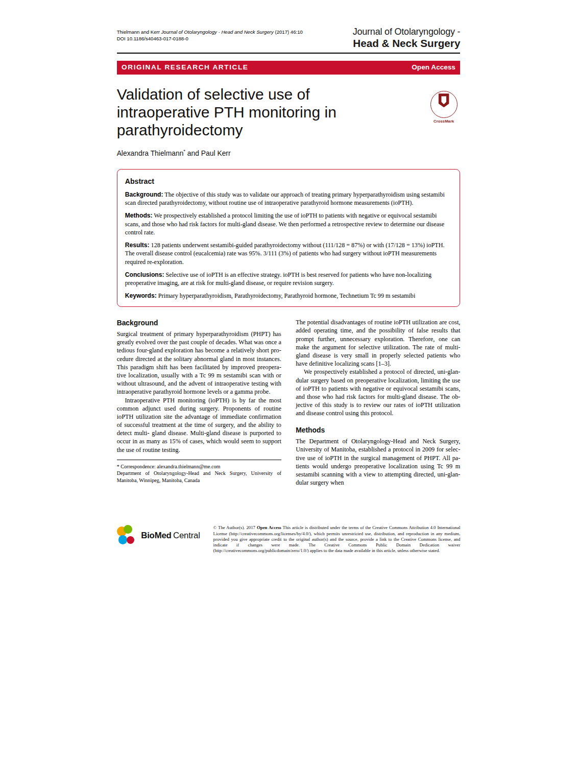Thielmann and Kerr Journal of Otolaryngology - Head and Neck Surgery (2017) 46:10
DOI 10.1186/s40463-017-0188-0
Journal of Otolaryngology - Head & Neck Surgery
ORIGINAL RESEARCH ARTICLE
Open Access
Validation of selective use of intraoperative PTH monitoring in parathyroidectomy
CrossMark
Alexandra Thielmann* and Paul Kerr
Abstract
Background: The objective of this study was to validate our approach of treating primary hyperparathyroidism using sestamibi scan directed parathyroidectomy, without routine use of intraoperative parathyroid hormone measurements (ioPTH).
Methods: We prospectively established a protocol limiting the use of ioPTH to patients with negative or equivocal sestamibi scans, and those who had risk factors for multi-gland disease. We then performed a retrospective review to determine our disease control rate.
Results: 128 patients underwent sestamibi-guided parathyroidectomy without (111/128 = 87%) or with (17/128 = 13%) ioPTH. The overall disease control (eucalcemia) rate was 95%. 3/111 (3%) of patients who had surgery without ioPTH measurements required re-exploration.
Conclusions: Selective use of ioPTH is an effective strategy. ioPTH is best reserved for patients who have non-localizing preoperative imaging, are at risk for multi-gland disease, or require revision surgery.
Keywords: Primary hyperparathyroidism, Parathyroidectomy, Parathyroid hormone, Technetium Tc 99 m sestamibi
Background
Surgical treatment of primary hyperparathyroidism (PHPT) has greatly evolved over the past couple of decades. What was once a tedious four-gland exploration has become a relatively short procedure directed at the solitary abnormal gland in most instances. This paradigm shift has been facilitated by improved preoperative localization, usually with a Tc 99 m sestamibi scan with or without ultrasound, and the advent of intraoperative testing with intraoperative parathyroid hormone levels or a gamma probe.
Intraoperative PTH monitoring (ioPTH) is by far the most common adjunct used during surgery. Proponents of routine ioPTH utilization site the advantage of immediate confirmation of successful treatment at the time of surgery, and the ability to detect multi- gland disease. Multi-gland disease is purported to occur in as many as 15% of cases, which would seem to support the use of routine testing.
* Correspondence: alexandra.thielmann@me.com
Department of Otolaryngology-Head and Neck Surgery, University of Manitoba, Winnipeg, Manitoba, Canada
The potential disadvantages of routine ioPTH utilization are cost, added operating time, and the possibility of false results that prompt further, unnecessary exploration. Therefore, one can make the argument for selective utilization. The rate of multi-gland disease is very small in properly selected patients who have definitive localizing scans [1–3].
We prospectively established a protocol of directed, uni-glandular surgery based on preoperative localization, limiting the use of ioPTH to patients with negative or equivocal sestamibi scans, and those who had risk factors for multi-gland disease. The objective of this study is to review our rates of ioPTH utilization and disease control using this protocol.
Methods
The Department of Otolaryngology-Head and Neck Surgery, University of Manitoba, established a protocol in 2009 for selective use of ioPTH in the surgical management of PHPT. All patients would undergo preoperative localization using Tc 99 m sestamibi scanning with a view to attempting directed, uni-glandular surgery when
BioMed Central
© The Author(s). 2017 Open Access This article is distributed under the terms of the Creative Commons Attribution 4.0 International License (http://creativecommons.org/licenses/by/4.0/), which permits unrestricted use, distribution, and reproduction in any medium, provided you give appropriate credit to the original author(s) and the source, provide a link to the Creative Commons license, and indicate if changes were made. The Creative Commons Public Domain Dedication waiver (http://creativecommons.org/publicdomain/zero/1.0/) applies to the data made available in this article, unless otherwise stated.